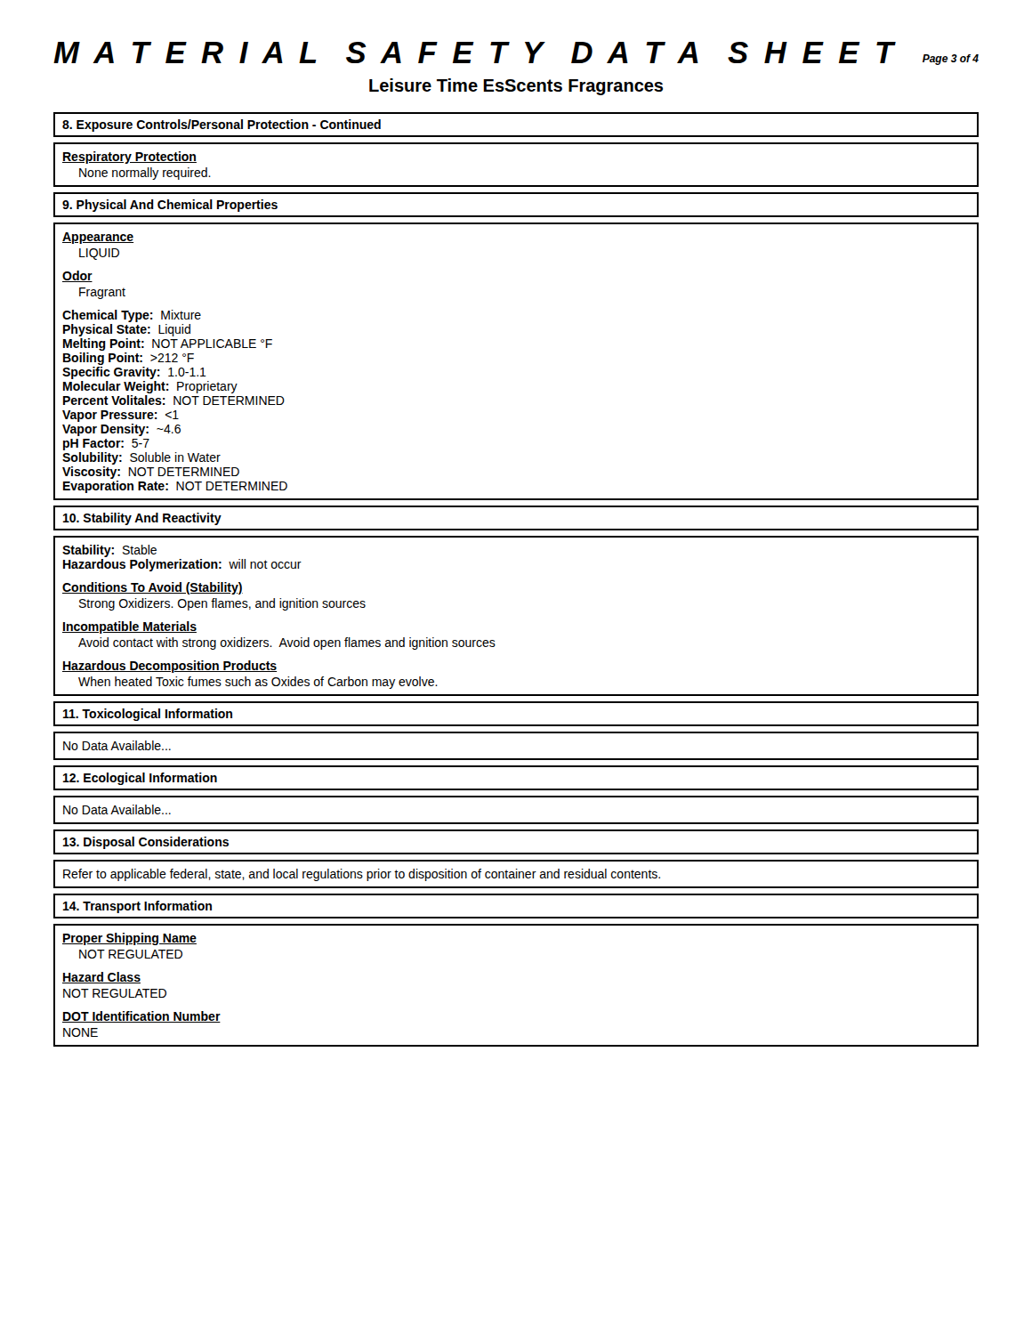M A T E R I A L S A F E T Y D A T A S H E E T
Page 3 of 4
Leisure Time EsScents Fragrances
8. Exposure Controls/Personal Protection - Continued
Respiratory Protection
None normally required.
9. Physical And Chemical Properties
Appearance
LIQUID
Odor
Fragrant
Chemical Type: Mixture
Physical State: Liquid
Melting Point: NOT APPLICABLE °F
Boiling Point: >212 °F
Specific Gravity: 1.0-1.1
Molecular Weight: Proprietary
Percent Volitales: NOT DETERMINED
Vapor Pressure: <1
Vapor Density: ~4.6
pH Factor: 5-7
Solubility: Soluble in Water
Viscosity: NOT DETERMINED
Evaporation Rate: NOT DETERMINED
10. Stability And Reactivity
Stability: Stable
Hazardous Polymerization: will not occur
Conditions To Avoid (Stability)
Strong Oxidizers. Open flames, and ignition sources
Incompatible Materials
Avoid contact with strong oxidizers. Avoid open flames and ignition sources
Hazardous Decomposition Products
When heated Toxic fumes such as Oxides of Carbon may evolve.
11. Toxicological Information
No Data Available...
12. Ecological Information
No Data Available...
13. Disposal Considerations
Refer to applicable federal, state, and local regulations prior to disposition of container and residual contents.
14. Transport Information
Proper Shipping Name
NOT REGULATED
Hazard Class
NOT REGULATED
DOT Identification Number
NONE